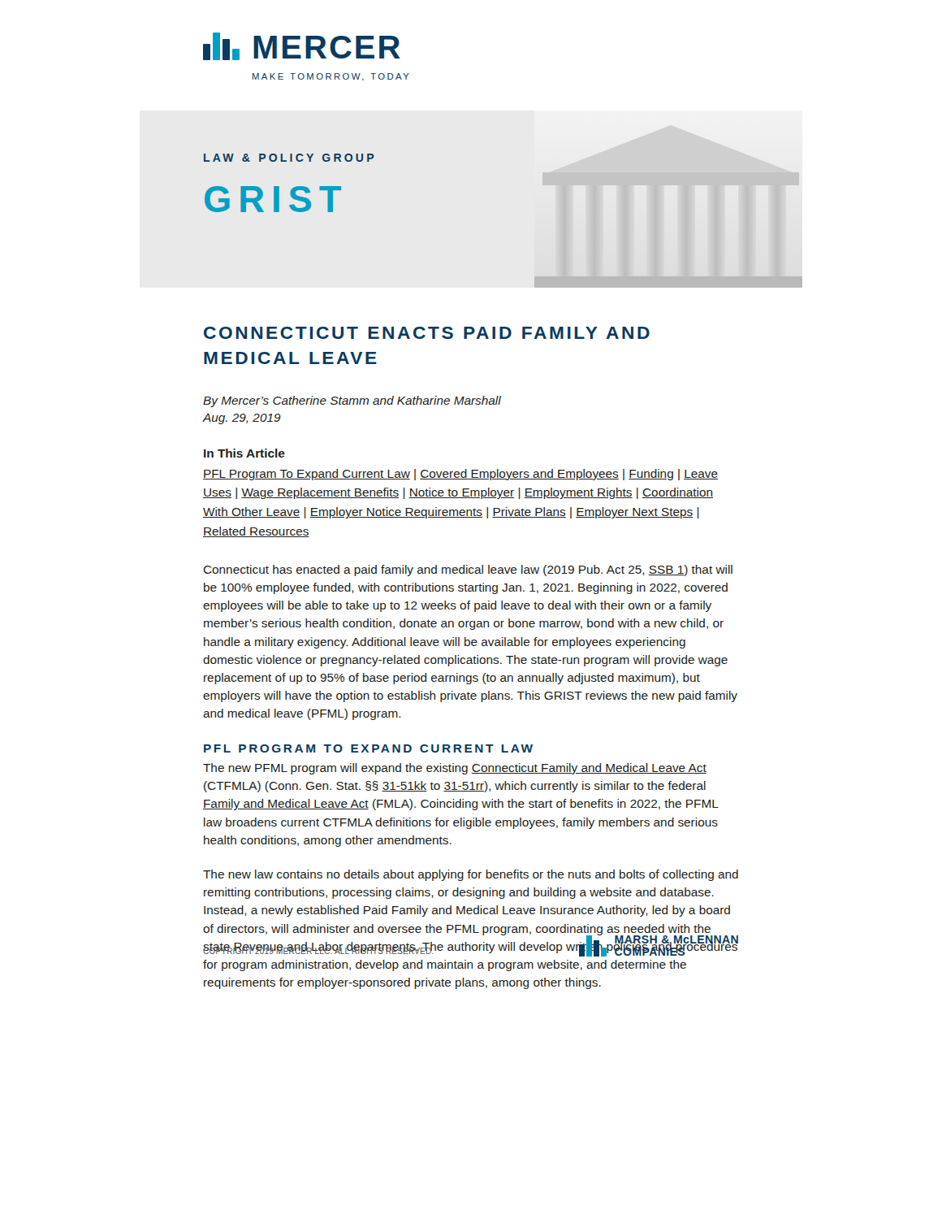MERCER
MAKE TOMORROW, TODAY
LAW & POLICY GROUP
GRIST
Connecticut Enacts Paid Family and
Medical Leave
By Mercer’s Catherine Stamm and Katharine Marshall
Aug. 29, 2019
In This Article
PFL Program To Expand Current Law | Covered Employers and Employees | Funding | Leave Uses | Wage Replacement Benefits | Notice to Employer | Employment Rights | Coordination With Other Leave | Employer Notice Requirements | Private Plans | Employer Next Steps | Related Resources
Connecticut has enacted a paid family and medical leave law (2019 Pub. Act 25, SSB 1) that will be 100% employee funded, with contributions starting Jan. 1, 2021. Beginning in 2022, covered employees will be able to take up to 12 weeks of paid leave to deal with their own or a family member’s serious health condition, donate an organ or bone marrow, bond with a new child, or handle a military exigency. Additional leave will be available for employees experiencing domestic violence or pregnancy-related complications. The state-run program will provide wage replacement of up to 95% of base period earnings (to an annually adjusted maximum), but employers will have the option to establish private plans. This GRIST reviews the new paid family and medical leave (PFML) program.
PFL Program To Expand Current Law
The new PFML program will expand the existing Connecticut Family and Medical Leave Act (CTFMLA) (Conn. Gen. Stat. §§ 31-51kk to 31-51rr), which currently is similar to the federal Family and Medical Leave Act (FMLA). Coinciding with the start of benefits in 2022, the PFML law broadens current CTFMLA definitions for eligible employees, family members and serious health conditions, among other amendments.
The new law contains no details about applying for benefits or the nuts and bolts of collecting and remitting contributions, processing claims, or designing and building a website and database. Instead, a newly established Paid Family and Medical Leave Insurance Authority, led by a board of directors, will administer and oversee the PFML program, coordinating as needed with the state Revenue and Labor departments. The authority will develop written policies and procedures for program administration, develop and maintain a program website, and determine the requirements for employer-sponsored private plans, among other things.
COPYRIGHT 2019 MERCER LLC. ALL RIGHTS RESERVED.
MARSH & McLENNAN COMPANIES